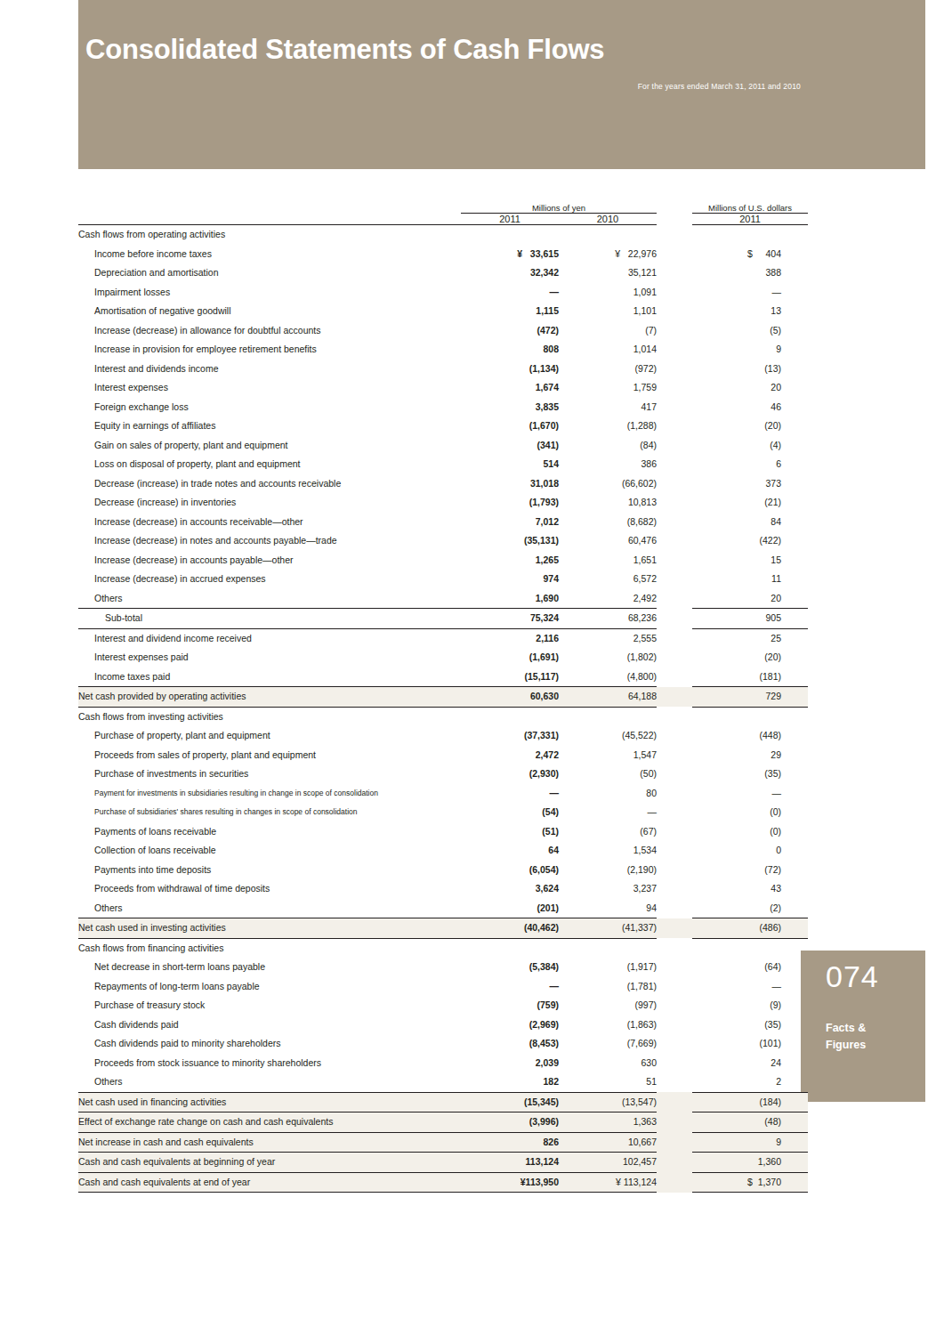Consolidated Statements of Cash Flows
For the years ended March 31, 2011 and 2010
074
Facts &
Figures
| | Millions of yen | | Millions of U.S. dollars |
| | 2011 | 2010 | | 2011 |
| Cash flows from operating activities | | | | |
| Income before income taxes | ¥ 33,615 | ¥ 22,976 | | $ 404 |
| Depreciation and amortisation | 32,342 | 35,121 | | 388 |
| Impairment losses | — | 1,091 | | — |
| Amortisation of negative goodwill | 1,115 | 1,101 | | 13 |
| Increase (decrease) in allowance for doubtful accounts | (472) | (7) | | (5) |
| Increase in provision for employee retirement benefits | 808 | 1,014 | | 9 |
| Interest and dividends income | (1,134) | (972) | | (13) |
| Interest expenses | 1,674 | 1,759 | | 20 |
| Foreign exchange loss | 3,835 | 417 | | 46 |
| Equity in earnings of affiliates | (1,670) | (1,288) | | (20) |
| Gain on sales of property, plant and equipment | (341) | (84) | | (4) |
| Loss on disposal of property, plant and equipment | 514 | 386 | | 6 |
| Decrease (increase) in trade notes and accounts receivable | 31,018 | (66,602) | | 373 |
| Decrease (increase) in inventories | (1,793) | 10,813 | | (21) |
| Increase (decrease) in accounts receivable—other | 7,012 | (8,682) | | 84 |
| Increase (decrease) in notes and accounts payable—trade | (35,131) | 60,476 | | (422) |
| Increase (decrease) in accounts payable—other | 1,265 | 1,651 | | 15 |
| Increase (decrease) in accrued expenses | 974 | 6,572 | | 11 |
| Others | 1,690 | 2,492 | | 20 |
| Sub-total | 75,324 | 68,236 | | 905 |
| Interest and dividend income received | 2,116 | 2,555 | | 25 |
| Interest expenses paid | (1,691) | (1,802) | | (20) |
| Income taxes paid | (15,117) | (4,800) | | (181) |
| Net cash provided by operating activities | 60,630 | 64,188 | | 729 |
| Cash flows from investing activities | | | | |
| Purchase of property, plant and equipment | (37,331) | (45,522) | | (448) |
| Proceeds from sales of property, plant and equipment | 2,472 | 1,547 | | 29 |
| Purchase of investments in securities | (2,930) | (50) | | (35) |
| Payment for investments in subsidiaries resulting in change in scope of consolidation | — | 80 | | — |
| Purchase of subsidiaries' shares resulting in changes in scope of consolidation | (54) | — | | (0) |
| Payments of loans receivable | (51) | (67) | | (0) |
| Collection of loans receivable | 64 | 1,534 | | 0 |
| Payments into time deposits | (6,054) | (2,190) | | (72) |
| Proceeds from withdrawal of time deposits | 3,624 | 3,237 | | 43 |
| Others | (201) | 94 | | (2) |
| Net cash used in investing activities | (40,462) | (41,337) | | (486) |
| Cash flows from financing activities | | | | |
| Net decrease in short-term loans payable | (5,384) | (1,917) | | (64) |
| Repayments of long-term loans payable | — | (1,781) | | — |
| Purchase of treasury stock | (759) | (997) | | (9) |
| Cash dividends paid | (2,969) | (1,863) | | (35) |
| Cash dividends paid to minority shareholders | (8,453) | (7,669) | | (101) |
| Proceeds from stock issuance to minority shareholders | 2,039 | 630 | | 24 |
| Others | 182 | 51 | | 2 |
| Net cash used in financing activities | (15,345) | (13,547) | | (184) |
| Effect of exchange rate change on cash and cash equivalents | (3,996) | 1,363 | | (48) |
| Net increase in cash and cash equivalents | 826 | 10,667 | | 9 |
| Cash and cash equivalents at beginning of year | 113,124 | 102,457 | | 1,360 |
| Cash and cash equivalents at end of year | ¥113,950 | ¥ 113,124 | | $ 1,370 |